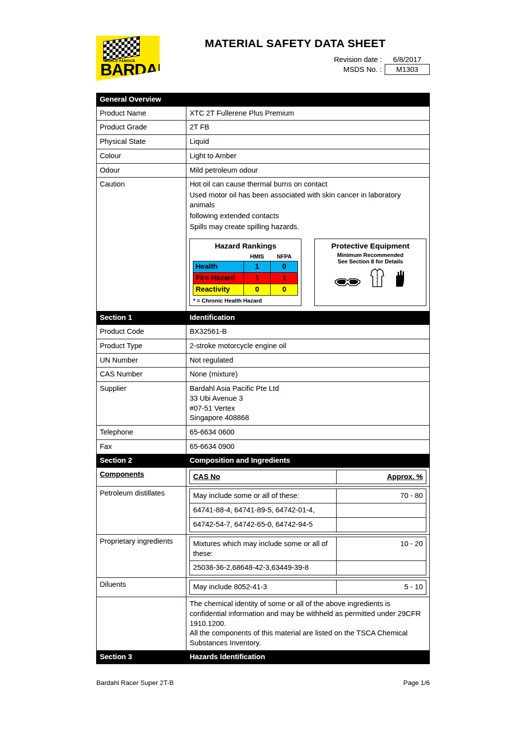WORLD FAMOUS
BARDAHL
®
MATERIAL SAFETY DATA SHEET
| Revision date : | 6/8/2017 |
| MSDS No. : | M1303 |
| General Overview | |
| Product Name | XTC 2T Fullerene Plus Premium |
| Product Grade | 2T FB |
| Physical State | Liquid |
| Colour | Light to Amber |
| Odour | Mild petroleum odour |
| Caution | Hot oil can cause thermal burns on contact Used motor oil has been associated with skin cancer in laboratory animals following extended contacts Spills may create spilling hazards. Hazard Rankings / / HMIS / NFPA / / Health / 1 / 0 / / Fire Hazard / 1 / 1 / / Reactivity / 0 / 0 / * = Chronic Health Hazard Protective Equipment Minimum Recommended See Section 8 for Details |
| Section 1 | Identification |
| Product Code | BX32561-B |
| Product Type | 2-stroke motorcycle engine oil |
| UN Number | Not regulated |
| CAS Number | None (mixture) |
| Supplier | Bardahl Asia Pacific Pte Ltd 33 Ubi Avenue 3 #07-51 Vertex Singapore 408868 |
| Telephone | 65-6634 0600 |
| Fax | 65-6634 0900 |
| Section 2 | Composition and Ingredients |
| Components | / CAS No / Approx. % / |
| Petroleum distillates | / May include some or all of these: / 70 - 80 / / 64741-88-4, 64741-89-5, 64742-01-4, / / / 64742-54-7, 64742-65-0, 64742-94-5 / / |
| Proprietary ingredients | / Mixtures which may include some or all of these: / 10 - 20 / / 25038-36-2,68648-42-3,63449-39-8 / / |
| Diluents | / May include 8052-41-3 / 5 - 10 / |
| | The chemical identity of some or all of the above ingredients is confidential information and may be withheld as permitted under 29CFR 1910.1200. All the components of this material are listed on the TSCA Chemical Substances Inventory. |
| Section 3 | Hazards Identification |
Bardahl Racer Super 2T-B
Page 1/6